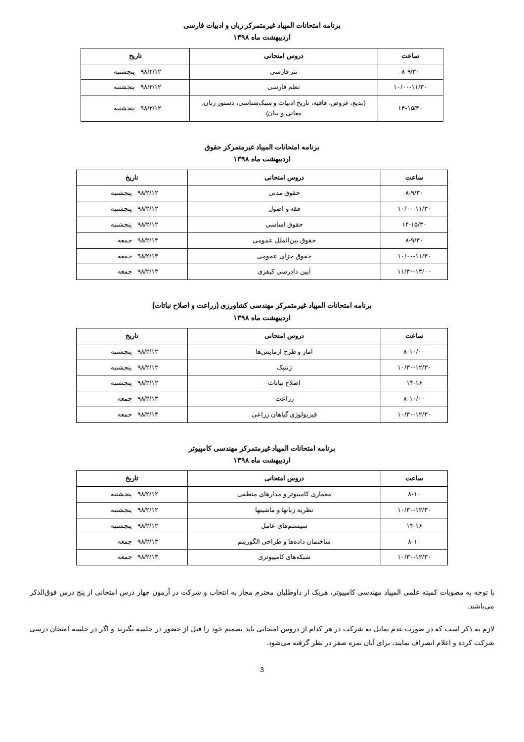برنامه امتحانات المپیاد غیرمتمرکز زبان و ادبیات فارسی
اردیبهشت ماه ۱۳۹۸
| ساعت | دروس امتحانی | تاریخ |
| --- | --- | --- |
| ۸-۹/۳۰ | نثر فارسی | ۹۸/۲/۱۲ پنجشنبه |
| ۱۰/۰۰-۱۱/۳۰ | نظم فارسی | ۹۸/۲/۱۲ پنجشنبه |
| ۱۴-۱۵/۳۰ | (بدیع، عروض، قافیه، تاریخ ادبیات و سبک‌شناسی، دستور زبان، معانی و بیان) | ۹۸/۲/۱۲ پنجشنبه |
برنامه امتحانات المپیاد غیرمتمرکز حقوق
اردیبهشت ماه ۱۳۹۸
| ساعت | دروس امتحانی | تاریخ |
| --- | --- | --- |
| ۸-۹/۳۰ | حقوق مدنی | ۹۸/۲/۱۲ پنجشنبه |
| ۱۰/۰۰-۱۱/۳۰ | فقه و اصول | ۹۸/۲/۱۲ پنجشنبه |
| ۱۴-۱۵/۳۰ | حقوق اساسی | ۹۸/۲/۱۲ پنجشنبه |
| ۸-۹/۳۰ | حقوق بین‌الملل عمومی | ۹۸/۲/۱۳ جمعه |
| ۱۰/۰۰-۱۱/۳۰ | حقوق جزای عمومی | ۹۸/۲/۱۳ جمعه |
| ۱۱/۳۰-۱۳/۰۰ | آیین دادرسی کیفری | ۹۸/۲/۱۳ جمعه |
برنامه امتحانات المپیاد غیرمتمرکز مهندسی کشاورزی (زراعت و اصلاح نباتات)
اردیبهشت ماه ۱۳۹۸
| ساعت | دروس امتحانی | تاریخ |
| --- | --- | --- |
| ۸-۱۰/۰۰ | آمار و طرح آزمایش‌ها | ۹۸/۲/۱۲ پنجشنبه |
| ۱۰/۳۰-۱۲/۳۰ | ژنتیک | ۹۸/۲/۱۲ پنجشنبه |
| ۱۴-۱۶ | اصلاح نباتات | ۹۸/۲/۱۲ پنجشنبه |
| ۸-۱۰/۰۰ | زراعت | ۹۸/۲/۱۳ جمعه |
| ۱۰/۳۰-۱۲/۳۰ | فیزیولوژی گیاهان زراعی | ۹۸/۲/۱۳ جمعه |
برنامه امتحانات المپیاد غیرمتمرکز مهندسی کامپیوتر
اردیبهشت ماه ۱۳۹۸
| ساعت | دروس امتحانی | تاریخ |
| --- | --- | --- |
| ۸-۱۰ | معماری کامپیوتر و مدارهای منطقی | ۹۸/۲/۱۲ پنجشنبه |
| ۱۰/۳۰-۱۲/۳۰ | نظریه زبانها و ماشینها | ۹۸/۲/۱۲ پنجشنبه |
| ۱۴-۱۶ | سیستم‌های عامل | ۹۸/۲/۱۲ پنجشنبه |
| ۸-۱۰ | ساختمان داده‌ها و طراحی الگوریتم | ۹۸/۲/۱۳ جمعه |
| ۱۰/۳۰-۱۲/۳۰ | شبکه‌های کامپیوتری | ۹۸/۲/۱۳ جمعه |
با توجه به مصوبات کمیته علمی المپیاد مهندسی کامپیوتر، هریک از داوطلبان محترم مجاز به انتخاب و شرکت در آزمون چهار درس امتحانی از پنج درس فوق‌الذکر می‌باشند.
لازم به ذکر است که در صورت عدم تمایل به شرکت در هر کدام از دروس امتحانی باید تصمیم خود را قبل از حضور در جلسه بگیرند و اگر در جلسه امتحان درسی شرکت کرده و اعلام انصراف نمایند، برای آنان نمره صفر در نظر گرفته می‌شود.
3